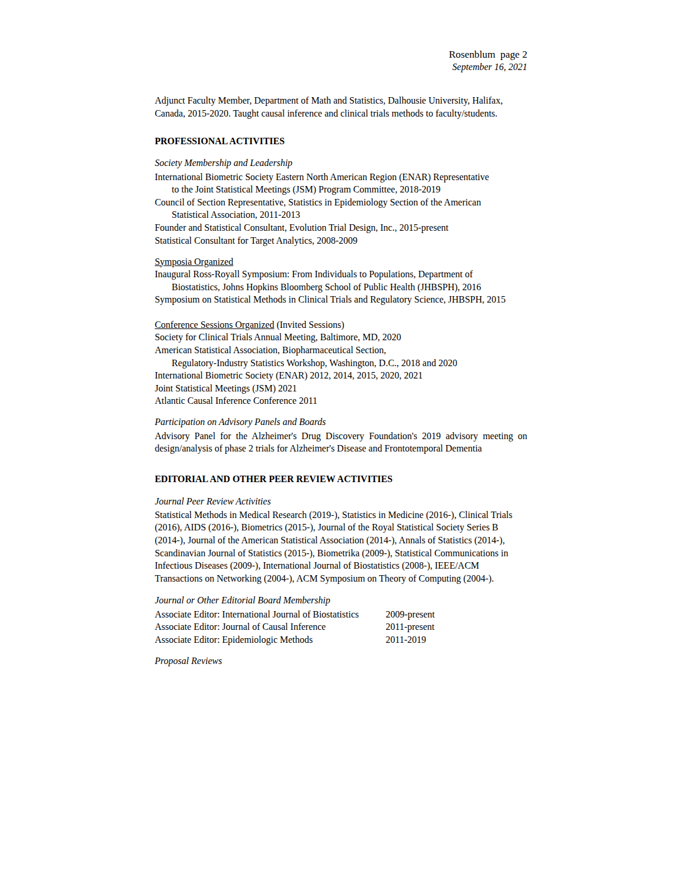Rosenblum page 2
September 16, 2021
Adjunct Faculty Member, Department of Math and Statistics, Dalhousie University, Halifax, Canada, 2015-2020. Taught causal inference and clinical trials methods to faculty/students.
Professional Activities
Society Membership and Leadership
International Biometric Society Eastern North American Region (ENAR) Representative
to the Joint Statistical Meetings (JSM) Program Committee, 2018-2019
Council of Section Representative, Statistics in Epidemiology Section of the American
Statistical Association, 2011-2013
Founder and Statistical Consultant, Evolution Trial Design, Inc., 2015-present
Statistical Consultant for Target Analytics, 2008-2009
Symposia Organized
Inaugural Ross-Royall Symposium: From Individuals to Populations, Department of
Biostatistics, Johns Hopkins Bloomberg School of Public Health (JHBSPH), 2016
Symposium on Statistical Methods in Clinical Trials and Regulatory Science, JHBSPH, 2015
Conference Sessions Organized (Invited Sessions)
Society for Clinical Trials Annual Meeting, Baltimore, MD, 2020
American Statistical Association, Biopharmaceutical Section,
Regulatory-Industry Statistics Workshop, Washington, D.C., 2018 and 2020
International Biometric Society (ENAR) 2012, 2014, 2015, 2020, 2021
Joint Statistical Meetings (JSM) 2021
Atlantic Causal Inference Conference 2011
Participation on Advisory Panels and Boards
Advisory Panel for the Alzheimer's Drug Discovery Foundation's 2019 advisory meeting on design/analysis of phase 2 trials for Alzheimer's Disease and Frontotemporal Dementia
Editorial and Other Peer Review Activities
Journal Peer Review Activities
Statistical Methods in Medical Research (2019-), Statistics in Medicine (2016-), Clinical Trials (2016), AIDS (2016-), Biometrics (2015-), Journal of the Royal Statistical Society Series B (2014-), Journal of the American Statistical Association (2014-), Annals of Statistics (2014-), Scandinavian Journal of Statistics (2015-), Biometrika (2009-), Statistical Communications in Infectious Diseases (2009-), International Journal of Biostatistics (2008-), IEEE/ACM Transactions on Networking (2004-), ACM Symposium on Theory of Computing (2004-).
Journal or Other Editorial Board Membership
| Associate Editor: International Journal of Biostatistics | 2009-present |
| Associate Editor: Journal of Causal Inference | 2011-present |
| Associate Editor: Epidemiologic Methods | 2011-2019 |
Proposal Reviews